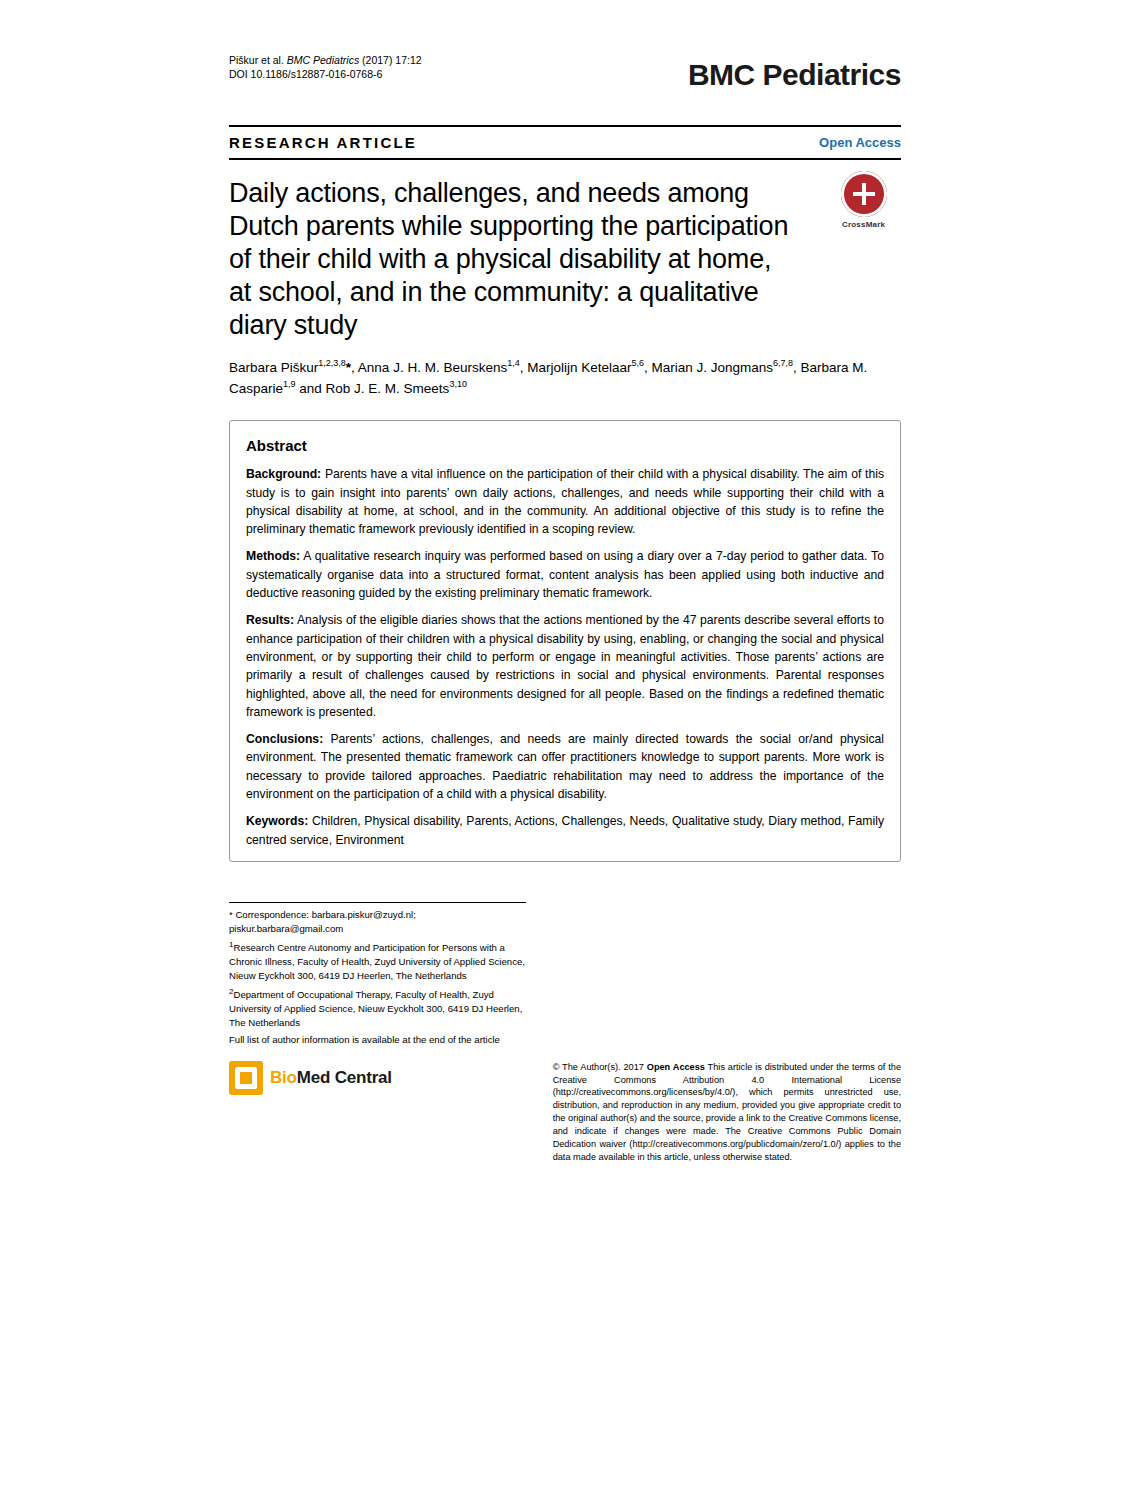Piškur et al. BMC Pediatrics (2017) 17:12
DOI 10.1186/s12887-016-0768-6
BMC Pediatrics
Research Article
Open Access
CrossMark
Daily actions, challenges, and needs among Dutch parents while supporting the participation of their child with a physical disability at home, at school, and in the community: a qualitative diary study
Barbara Piškur1,2,3,8*, Anna J. H. M. Beurskens1,4, Marjolijn Ketelaar5,6, Marian J. Jongmans6,7,8, Barbara M. Casparie1,9 and Rob J. E. M. Smeets3,10
Abstract
Background: Parents have a vital influence on the participation of their child with a physical disability. The aim of this study is to gain insight into parents’ own daily actions, challenges, and needs while supporting their child with a physical disability at home, at school, and in the community. An additional objective of this study is to refine the preliminary thematic framework previously identified in a scoping review.
Methods: A qualitative research inquiry was performed based on using a diary over a 7-day period to gather data. To systematically organise data into a structured format, content analysis has been applied using both inductive and deductive reasoning guided by the existing preliminary thematic framework.
Results: Analysis of the eligible diaries shows that the actions mentioned by the 47 parents describe several efforts to enhance participation of their children with a physical disability by using, enabling, or changing the social and physical environment, or by supporting their child to perform or engage in meaningful activities. Those parents’ actions are primarily a result of challenges caused by restrictions in social and physical environments. Parental responses highlighted, above all, the need for environments designed for all people. Based on the findings a redefined thematic framework is presented.
Conclusions: Parents’ actions, challenges, and needs are mainly directed towards the social or/and physical environment. The presented thematic framework can offer practitioners knowledge to support parents. More work is necessary to provide tailored approaches. Paediatric rehabilitation may need to address the importance of the environment on the participation of a child with a physical disability.
Keywords: Children, Physical disability, Parents, Actions, Challenges, Needs, Qualitative study, Diary method, Family centred service, Environment
* Correspondence: barbara.piskur@zuyd.nl; piskur.barbara@gmail.com
1Research Centre Autonomy and Participation for Persons with a Chronic Illness, Faculty of Health, Zuyd University of Applied Science, Nieuw Eyckholt 300, 6419 DJ Heerlen, The Netherlands
2Department of Occupational Therapy, Faculty of Health, Zuyd University of Applied Science, Nieuw Eyckholt 300, 6419 DJ Heerlen, The Netherlands
Full list of author information is available at the end of the article
Bio Med Central
© The Author(s). 2017 Open Access This article is distributed under the terms of the Creative Commons Attribution 4.0 International License (http://creativecommons.org/licenses/by/4.0/), which permits unrestricted use, distribution, and reproduction in any medium, provided you give appropriate credit to the original author(s) and the source, provide a link to the Creative Commons license, and indicate if changes were made. The Creative Commons Public Domain Dedication waiver (http://creativecommons.org/publicdomain/zero/1.0/) applies to the data made available in this article, unless otherwise stated.